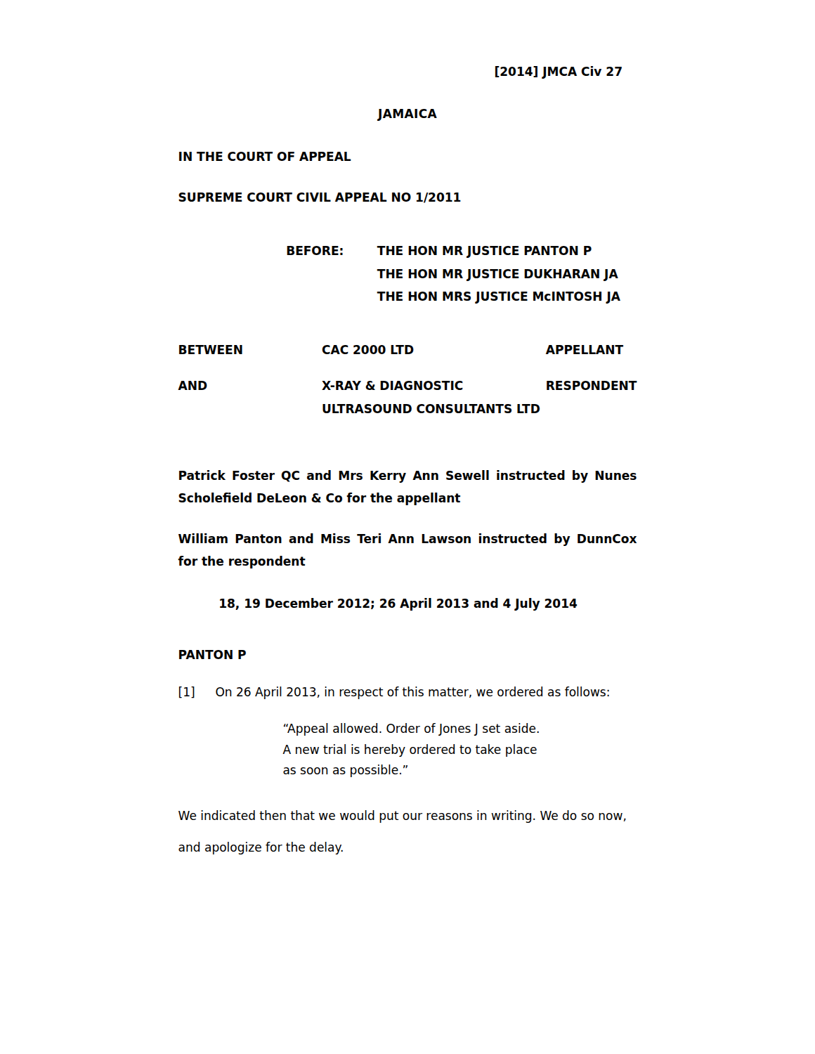[2014] JMCA Civ 27
JAMAICA
IN THE COURT OF APPEAL
SUPREME COURT CIVIL APPEAL NO 1/2011
BEFORE:
THE HON MR JUSTICE PANTON P
THE HON MR JUSTICE DUKHARAN JA
THE HON MRS JUSTICE McINTOSH JA
| BETWEEN | CAC 2000 LTD | APPELLANT |
| AND | X-RAY & DIAGNOSTIC ULTRASOUND CONSULTANTS LTD | RESPONDENT |
Patrick Foster QC and Mrs Kerry Ann Sewell instructed by Nunes Scholefield DeLeon & Co for the appellant
William Panton and Miss Teri Ann Lawson instructed by DunnCox for the respondent
18, 19 December 2012; 26 April 2013 and 4 July 2014
PANTON P
[1] On 26 April 2013, in respect of this matter, we ordered as follows:
“Appeal allowed. Order of Jones J set aside.
A new trial is hereby ordered to take place
as soon as possible.”
We indicated then that we would put our reasons in writing. We do so now, and apologize for the delay.